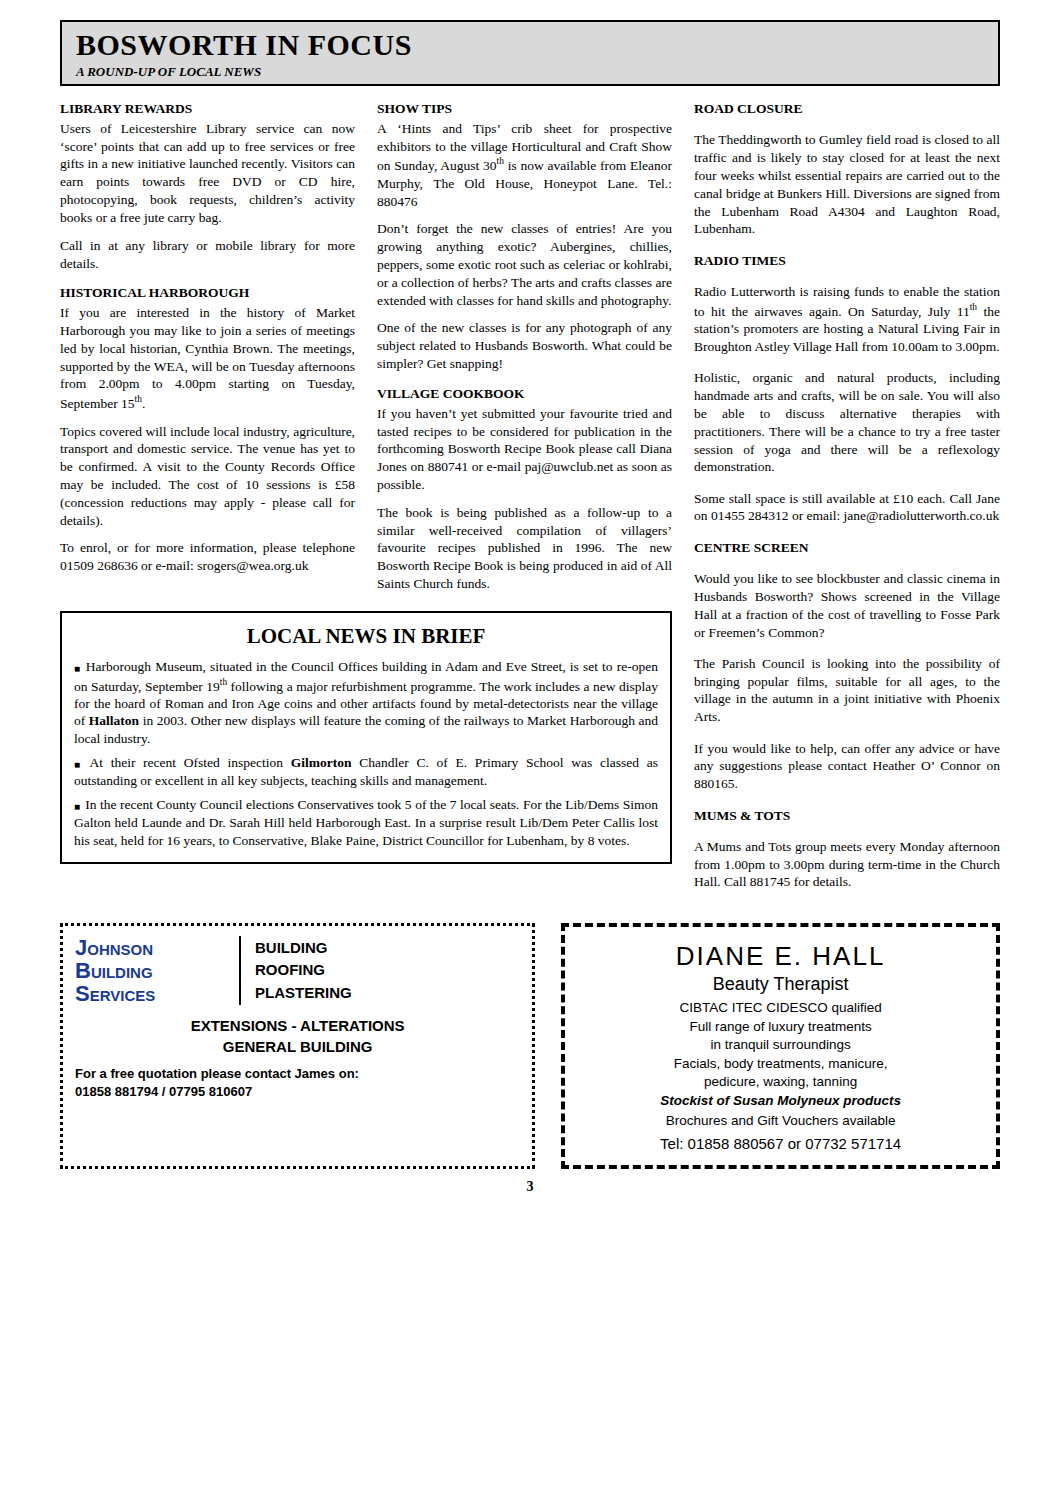BOSWORTH IN FOCUS
A ROUND-UP OF LOCAL NEWS
Library Rewards
Users of Leicestershire Library service can now ‘score’ points that can add up to free services or free gifts in a new initiative launched recently. Visitors can earn points towards free DVD or CD hire, photocopying, book requests, children’s activity books or a free jute carry bag.
Call in at any library or mobile library for more details.
Historical Harborough
If you are interested in the history of Market Harborough you may like to join a series of meetings led by local historian, Cynthia Brown. The meetings, supported by the WEA, will be on Tuesday afternoons from 2.00pm to 4.00pm starting on Tuesday, September 15th.
Topics covered will include local industry, agriculture, transport and domestic service. The venue has yet to be confirmed. A visit to the County Records Office may be included. The cost of 10 sessions is £58 (concession reductions may apply - please call for details).
To enrol, or for more information, please telephone 01509 268636 or e-mail: srogers@wea.org.uk
Show Tips
A ‘Hints and Tips’ crib sheet for prospective exhibitors to the village Horticultural and Craft Show on Sunday, August 30th is now available from Eleanor Murphy, The Old House, Honeypot Lane. Tel.: 880476
Don’t forget the new classes of entries! Are you growing anything exotic? Aubergines, chillies, peppers, some exotic root such as celeriac or kohlrabi, or a collection of herbs? The arts and crafts classes are extended with classes for hand skills and photography.
One of the new classes is for any photograph of any subject related to Husbands Bosworth. What could be simpler? Get snapping!
Village Cookbook
If you haven’t yet submitted your favourite tried and tasted recipes to be considered for publication in the forthcoming Bosworth Recipe Book please call Diana Jones on 880741 or e-mail paj@uwclub.net as soon as possible.
The book is being published as a follow-up to a similar well-received compilation of villagers’ favourite recipes published in 1996. The new Bosworth Recipe Book is being produced in aid of All Saints Church funds.
LOCAL NEWS IN BRIEF
■Harborough Museum, situated in the Council Offices building in Adam and Eve Street, is set to re-open on Saturday, September 19th following a major refurbishment programme. The work includes a new display for the hoard of Roman and Iron Age coins and other artifacts found by metal-detectorists near the village of Hallaton in 2003. Other new displays will feature the coming of the railways to Market Harborough and local industry.
■At their recent Ofsted inspection Gilmorton Chandler C. of E. Primary School was classed as outstanding or excellent in all key subjects, teaching skills and management.
■In the recent County Council elections Conservatives took 5 of the 7 local seats. For the Lib/Dems Simon Galton held Launde and Dr. Sarah Hill held Harborough East. In a surprise result Lib/Dem Peter Callis lost his seat, held for 16 years, to Conservative, Blake Paine, District Councillor for Lubenham, by 8 votes.
Road Closure
The Theddingworth to Gumley field road is closed to all traffic and is likely to stay closed for at least the next four weeks whilst essential repairs are carried out to the canal bridge at Bunkers Hill. Diversions are signed from the Lubenham Road A4304 and Laughton Road, Lubenham.
Radio Times
Radio Lutterworth is raising funds to enable the station to hit the airwaves again. On Saturday, July 11th the station’s promoters are hosting a Natural Living Fair in Broughton Astley Village Hall from 10.00am to 3.00pm.
Holistic, organic and natural products, including handmade arts and crafts, will be on sale. You will also be able to discuss alternative therapies with practitioners. There will be a chance to try a free taster session of yoga and there will be a reflexology demonstration.
Some stall space is still available at £10 each. Call Jane on 01455 284312 or email: jane@radiolutterworth.co.uk
Centre Screen
Would you like to see blockbuster and classic cinema in Husbands Bosworth? Shows screened in the Village Hall at a fraction of the cost of travelling to Fosse Park or Freemen’s Common?
The Parish Council is looking into the possibility of bringing popular films, suitable for all ages, to the village in the autumn in a joint initiative with Phoenix Arts.
If you would like to help, can offer any advice or have any suggestions please contact Heather O’ Connor on 880165.
Mums & Tots
A Mums and Tots group meets every Monday afternoon from 1.00pm to 3.00pm during term-time in the Church Hall. Call 881745 for details.
JOHNSON
BUILDING
SERVICES
BUILDING
ROOFING
PLASTERING
EXTENSIONS - ALTERATIONS
GENERAL BUILDING
For a free quotation please contact James on:
01858 881794 / 07795 810607
DIANE E. HALL
Beauty Therapist
CIBTAC ITEC CIDESCO qualified
Full range of luxury treatments
in tranquil surroundings
Facials, body treatments, manicure,
pedicure, waxing, tanning
Stockist of Susan Molyneux products
Brochures and Gift Vouchers available
Tel: 01858 880567 or 07732 571714
3